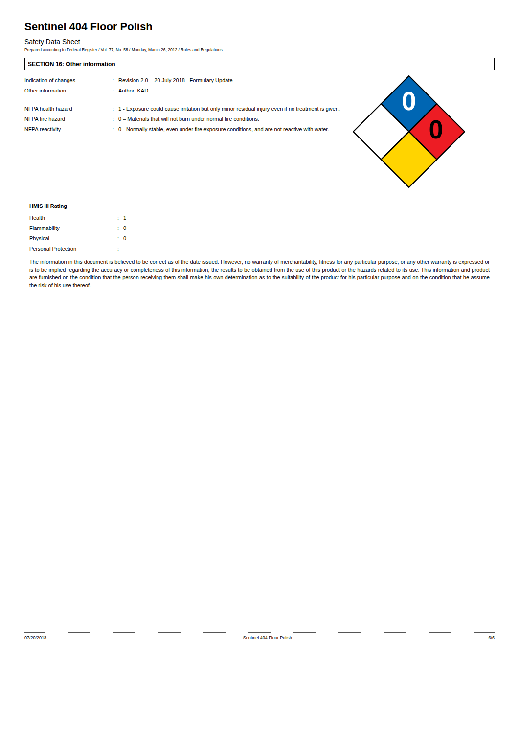Sentinel 404 Floor Polish
Safety Data Sheet
Prepared according to Federal Register / Vol. 77, No. 58 / Monday, March 26, 2012 / Rules and Regulations
SECTION 16: Other information
| Indication of changes | : | Revision 2.0 - 20 July 2018 - Formulary Update |
| Other information | : | Author: KAD. |
| NFPA health hazard | : | 1 - Exposure could cause irritation but only minor residual injury even if no treatment is given. |
| NFPA fire hazard | : | 0 – Materials that will not burn under normal fire conditions. |
| NFPA reactivity | : | 0 - Normally stable, even under fire exposure conditions, and are not reactive with water. |
1 0 0
HMIS III Rating
| Health | : | 1 |
| Flammability | : | 0 |
| Physical | : | 0 |
| Personal Protection | : | |
The information in this document is believed to be correct as of the date issued. However, no warranty of merchantability, fitness for any particular purpose, or any other warranty is expressed or is to be implied regarding the accuracy or completeness of this information, the results to be obtained from the use of this product or the hazards related to its use. This information and product are furnished on the condition that the person receiving them shall make his own determination as to the suitability of the product for his particular purpose and on the condition that he assume the risk of his use thereof.
07/20/2018
Sentinel 404 Floor Polish
6/6